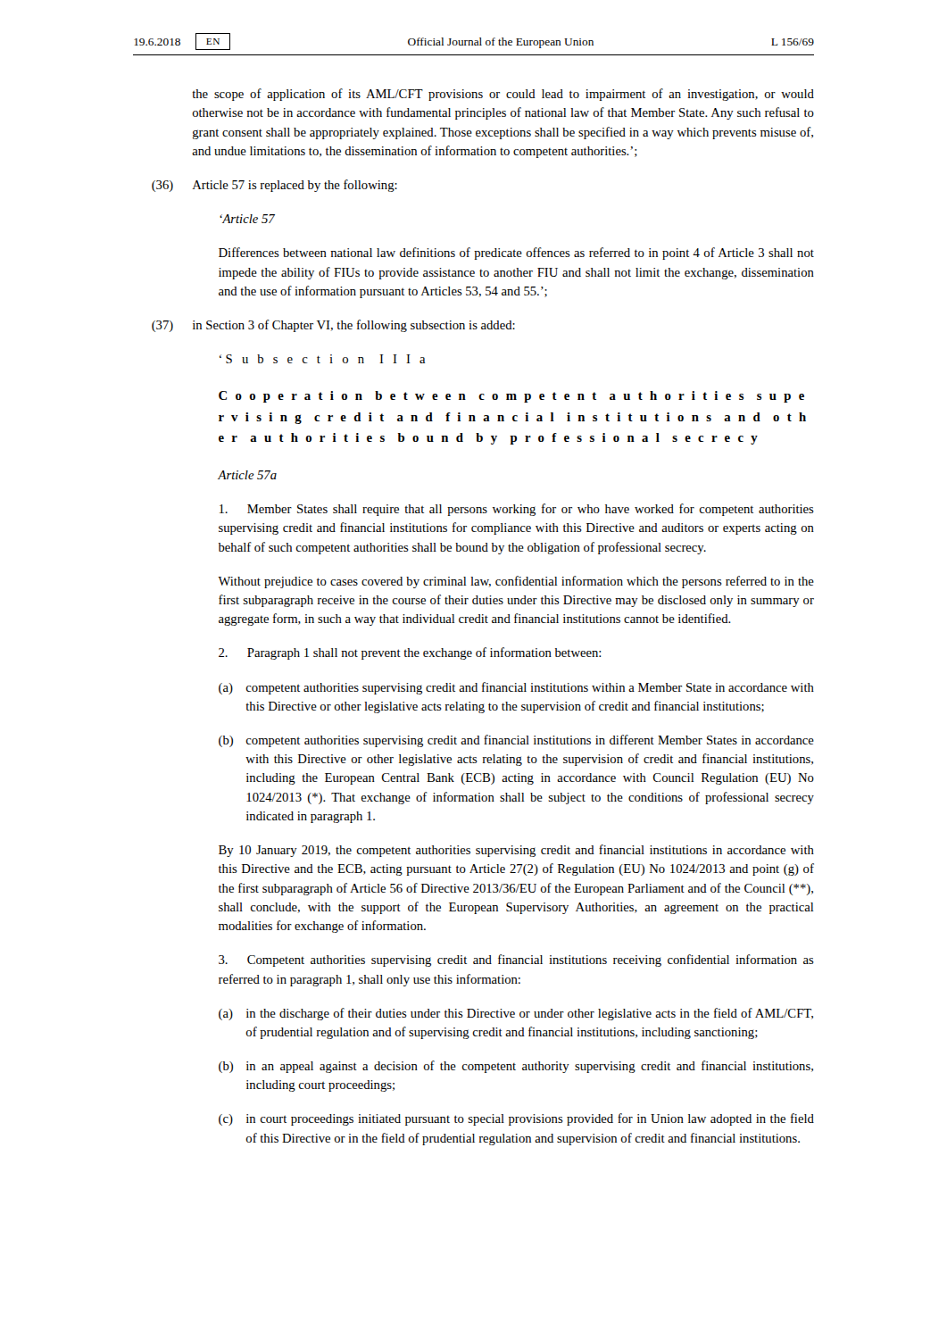19.6.2018 EN Official Journal of the European Union L 156/69
the scope of application of its AML/CFT provisions or could lead to impairment of an investigation, or would otherwise not be in accordance with fundamental principles of national law of that Member State. Any such refusal to grant consent shall be appropriately explained. Those exceptions shall be specified in a way which prevents misuse of, and undue limitations to, the dissemination of information to competent authorities.’;
(36) Article 57 is replaced by the following:
‘Article 57
Differences between national law definitions of predicate offences as referred to in point 4 of Article 3 shall not impede the ability of FIUs to provide assistance to another FIU and shall not limit the exchange, dissemination and the use of information pursuant to Articles 53, 54 and 55.’;
(37) in Section 3 of Chapter VI, the following subsection is added:
‘S u b s e c t i o n I I I a
C o o p e r a t i o n b e t w e e n c o m p e t e n t a u t h o r i t i e s s u p e r v i s i n g c r e d i t a n d f i n a n c i a l i n s t i t u t i o n s a n d o t h e r a u t h o r i t i e s b o u n d b y p r o f e s s i o n a l s e c r e c y
Article 57a
1. Member States shall require that all persons working for or who have worked for competent authorities supervising credit and financial institutions for compliance with this Directive and auditors or experts acting on behalf of such competent authorities shall be bound by the obligation of professional secrecy.
Without prejudice to cases covered by criminal law, confidential information which the persons referred to in the first subparagraph receive in the course of their duties under this Directive may be disclosed only in summary or aggregate form, in such a way that individual credit and financial institutions cannot be identified.
2. Paragraph 1 shall not prevent the exchange of information between:
(a) competent authorities supervising credit and financial institutions within a Member State in accordance with this Directive or other legislative acts relating to the supervision of credit and financial institutions;
(b) competent authorities supervising credit and financial institutions in different Member States in accordance with this Directive or other legislative acts relating to the supervision of credit and financial institutions, including the European Central Bank (ECB) acting in accordance with Council Regulation (EU) No 1024/2013 (*). That exchange of information shall be subject to the conditions of professional secrecy indicated in paragraph 1.
By 10 January 2019, the competent authorities supervising credit and financial institutions in accordance with this Directive and the ECB, acting pursuant to Article 27(2) of Regulation (EU) No 1024/2013 and point (g) of the first subparagraph of Article 56 of Directive 2013/36/EU of the European Parliament and of the Council (**), shall conclude, with the support of the European Supervisory Authorities, an agreement on the practical modalities for exchange of information.
3. Competent authorities supervising credit and financial institutions receiving confidential information as referred to in paragraph 1, shall only use this information:
(a) in the discharge of their duties under this Directive or under other legislative acts in the field of AML/CFT, of prudential regulation and of supervising credit and financial institutions, including sanctioning;
(b) in an appeal against a decision of the competent authority supervising credit and financial institutions, including court proceedings;
(c) in court proceedings initiated pursuant to special provisions provided for in Union law adopted in the field of this Directive or in the field of prudential regulation and supervision of credit and financial institutions.